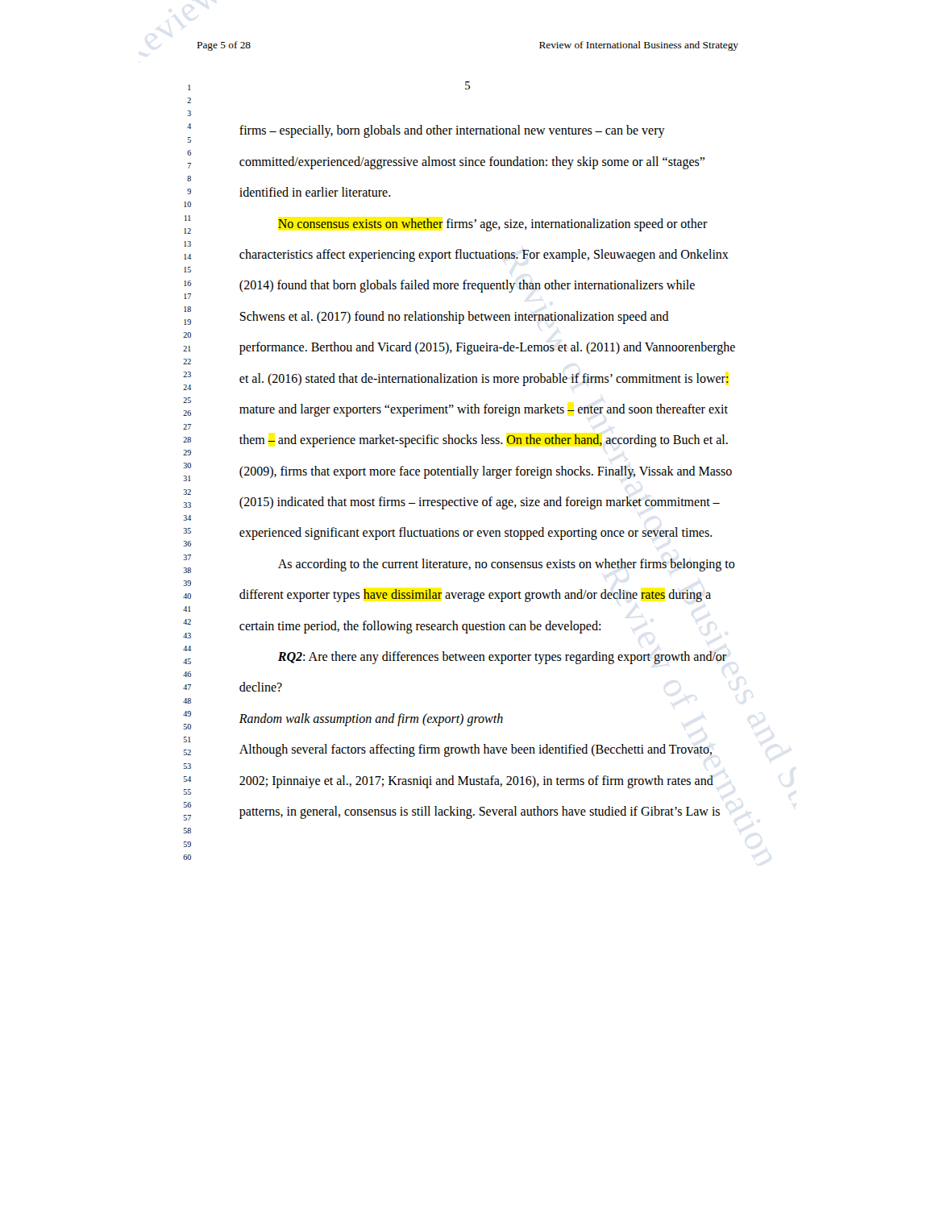Review of International Business and Strategy
Review of International Business and Strategy
Page 5 of 28
Review of International Business and Strategy
5
1
2
3
4
5
6
7
8
9
10
11
12
13
14
15
16
17
18
19
20
21
22
23
24
25
26
27
28
29
30
31
32
33
34
35
36
37
38
39
40
41
42
43
44
45
46
47
48
49
50
51
52
53
54
55
56
57
58
59
60
firms – especially, born globals and other international new ventures – can be very committed/experienced/aggressive almost since foundation: they skip some or all “stages” identified in earlier literature.
No consensus exists on whether firms’ age, size, internationalization speed or other characteristics affect experiencing export fluctuations. For example, Sleuwaegen and Onkelinx (2014) found that born globals failed more frequently than other internationalizers while Schwens et al. (2017) found no relationship between internationalization speed and performance. Berthou and Vicard (2015), Figueira-de-Lemos et al. (2011) and Vannoorenberghe et al. (2016) stated that de-internationalization is more probable if firms’ commitment is lower: mature and larger exporters “experiment” with foreign markets – enter and soon thereafter exit them – and experience market-specific shocks less. On the other hand, according to Buch et al. (2009), firms that export more face potentially larger foreign shocks. Finally, Vissak and Masso (2015) indicated that most firms – irrespective of age, size and foreign market commitment – experienced significant export fluctuations or even stopped exporting once or several times.
As according to the current literature, no consensus exists on whether firms belonging to different exporter types have dissimilar average export growth and/or decline rates during a certain time period, the following research question can be developed:
RQ2: Are there any differences between exporter types regarding export growth and/or decline?
Random walk assumption and firm (export) growth
Although several factors affecting firm growth have been identified (Becchetti and Trovato, 2002; Ipinnaiye et al., 2017; Krasniqi and Mustafa, 2016), in terms of firm growth rates and patterns, in general, consensus is still lacking. Several authors have studied if Gibrat’s Law is
Review of International Business and Strategy